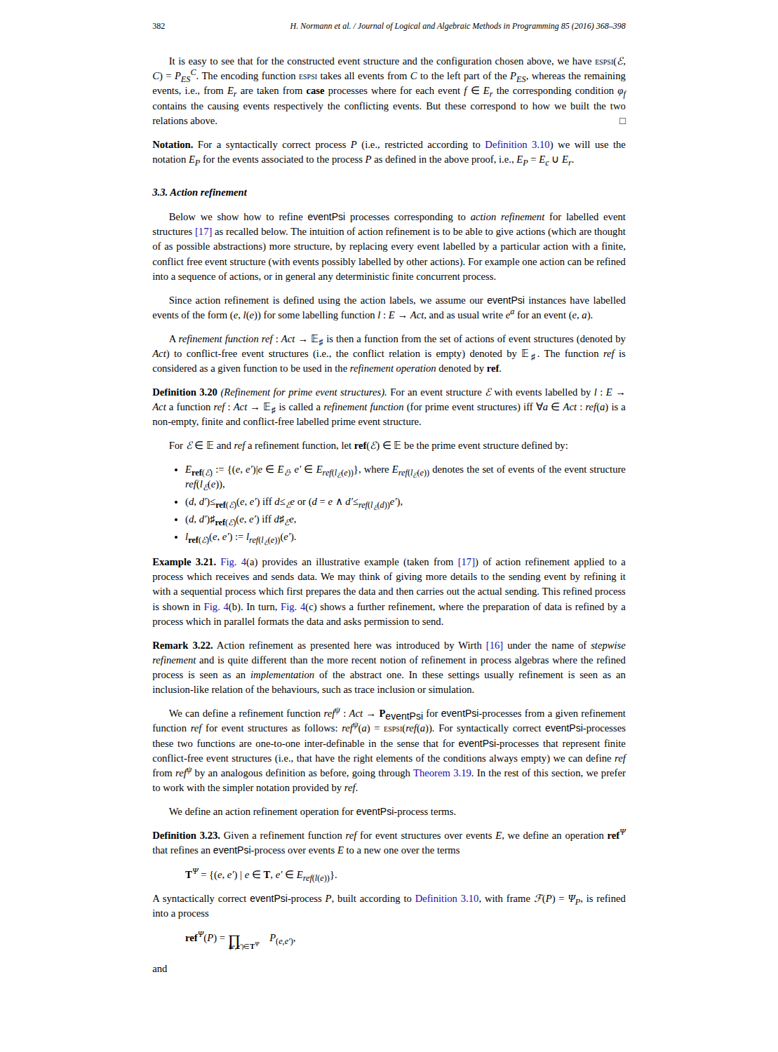382 H. Normann et al. / Journal of Logical and Algebraic Methods in Programming 85 (2016) 368–398
It is easy to see that for the constructed event structure and the configuration chosen above, we have espsi(ℰ, C) = PESC. The encoding function espsi takes all events from C to the left part of the PES, whereas the remaining events, i.e., from Er are taken from case processes where for each event f ∈ Er the corresponding condition φf contains the causing events respectively the conflicting events. But these correspond to how we built the two relations above. □
Notation. For a syntactically correct process P (i.e., restricted according to Definition 3.10) we will use the notation EP for the events associated to the process P as defined in the above proof, i.e., EP = Ec ∪ Er.
3.3. Action refinement
Below we show how to refine eventPsi processes corresponding to action refinement for labelled event structures [17] as recalled below. The intuition of action refinement is to be able to give actions (which are thought of as possible abstractions) more structure, by replacing every event labelled by a particular action with a finite, conflict free event structure (with events possibly labelled by other actions). For example one action can be refined into a sequence of actions, or in general any deterministic finite concurrent process.
Since action refinement is defined using the action labels, we assume our eventPsi instances have labelled events of the form (e, l(e)) for some labelling function l : E → Act, and as usual write ea for an event (e, a).
A refinement function ref : Act → 𝔼♯ is then a function from the set of actions of event structures (denoted by Act) to conflict-free event structures (i.e., the conflict relation is empty) denoted by 𝔼♯. The function ref is considered as a given function to be used in the refinement operation denoted by ref.
Definition 3.20 (Refinement for prime event structures). For an event structure ℰ with events labelled by l : E → Act a function ref : Act → 𝔼♯ is called a refinement function (for prime event structures) iff ∀a ∈ Act : ref(a) is a non-empty, finite and conflict-free labelled prime event structure.
For ℰ ∈ 𝔼 and ref a refinement function, let ref(ℰ) ∈ 𝔼 be the prime event structure defined by:
Eref(ℰ) := {(e, e′)|e ∈ Eℰ, e′ ∈ Eref(lℰ(e))}, where Eref(lℰ(e)) denotes the set of events of the event structure ref(lℰ(e)),
(d, d′)≤ref(ℰ)(e, e′) iff d≤ℰe or (d = e ∧ d′≤ref(lℰ(d))e′),
(d, d′)♯ref(ℰ)(e, e′) iff d♯ℰe,
lref(ℰ)(e, e′) := lref(lℰ(e))(e′).
Example 3.21. Fig. 4(a) provides an illustrative example (taken from [17]) of action refinement applied to a process which receives and sends data. We may think of giving more details to the sending event by refining it with a sequential process which first prepares the data and then carries out the actual sending. This refined process is shown in Fig. 4(b). In turn, Fig. 4(c) shows a further refinement, where the preparation of data is refined by a process which in parallel formats the data and asks permission to send.
Remark 3.22. Action refinement as presented here was introduced by Wirth [16] under the name of stepwise refinement and is quite different than the more recent notion of refinement in process algebras where the refined process is seen as an implementation of the abstract one. In these settings usually refinement is seen as an inclusion-like relation of the behaviours, such as trace inclusion or simulation.
We can define a refinement function refψ : Act → PeventPsi for eventPsi-processes from a given refinement function ref for event structures as follows: refψ(a) = espsi(ref(a)). For syntactically correct eventPsi-processes these two functions are one-to-one inter-definable in the sense that for eventPsi-processes that represent finite conflict-free event structures (i.e., that have the right elements of the conditions always empty) we can define ref from refψ by an analogous definition as before, going through Theorem 3.19. In the rest of this section, we prefer to work with the simpler notation provided by ref.
We define an action refinement operation for eventPsi-process terms.
Definition 3.23. Given a refinement function ref for event structures over events E, we define an operation refΨ that refines an eventPsi-process over events E to a new one over the terms
TΨ = {(e, e′) | e ∈ T, e′ ∈ Eref(l(e))}.
A syntactically correct eventPsi-process P, built according to Definition 3.10, with frame ℱ(P) = ΨP, is refined into a process
refΨ(P) = ∏(e,e′)∈TΨ P(e,e′),
and